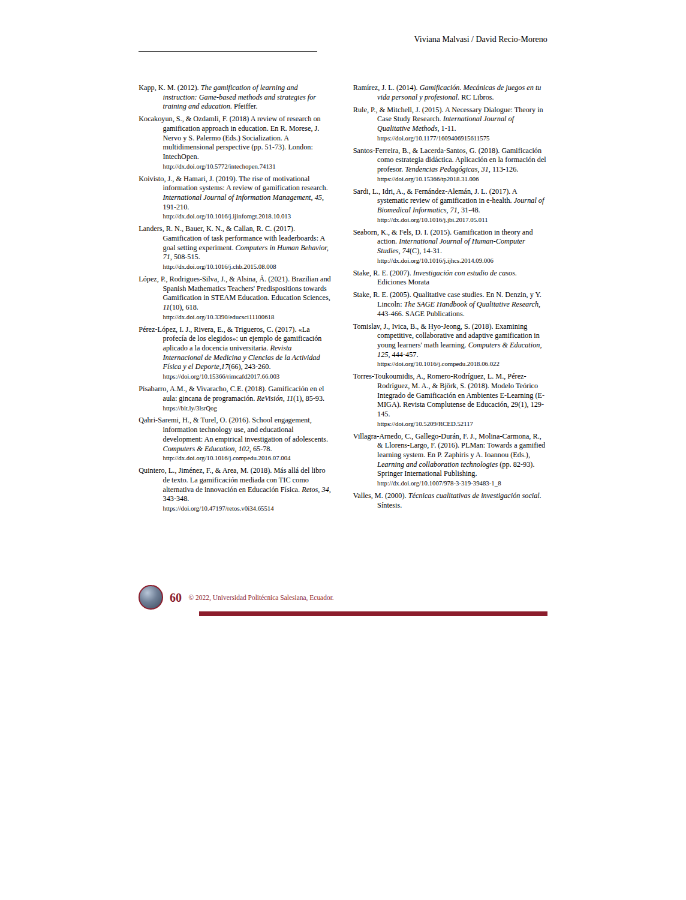Viviana Malvasi / David Recio-Moreno
Kapp, K. M. (2012). The gamification of learning and instruction: Game-based methods and strategies for training and education. Pfeiffer.
Kocakoyun, S., & Ozdamli, F. (2018) A review of research on gamification approach in education. En R. Morese, J. Nervo y S. Palermo (Eds.) Socialization. A multidimensional perspective (pp. 51-73). London: IntechOpen.
http://dx.doi.org/10.5772/intechopen.74131
Koivisto, J., & Hamari, J. (2019). The rise of motivational information systems: A review of gamification research. International Journal of Information Management, 45, 191-210.
http://dx.doi.org/10.1016/j.ijinfomgt.2018.10.013
Landers, R. N., Bauer, K. N., & Callan, R. C. (2017). Gamification of task performance with leaderboards: A goal setting experiment. Computers in Human Behavior, 71, 508-515.
http://dx.doi.org/10.1016/j.chb.2015.08.008
López, P., Rodrigues-Silva, J., & Alsina, Á. (2021). Brazilian and Spanish Mathematics Teachers' Predispositions towards Gamification in STEAM Education. Education Sciences, 11(10), 618.
http://dx.doi.org/10.3390/educsci11100618
Pérez-López, I. J., Rivera, E., & Trigueros, C. (2017). «La profecía de los elegidos»: un ejemplo de gamificación aplicado a la docencia universitaria. Revista Internacional de Medicina y Ciencias de la Actividad Física y el Deporte,17(66), 243-260.
https://doi.org/10.15366/rimcafd2017.66.003
Pisabarro, A.M., & Vivaracho, C.E. (2018). Gamificación en el aula: gincana de programación. ReVisión, 11(1), 85-93.
https://bit.ly/3lsrQog
Qahri-Saremi, H., & Turel, O. (2016). School engagement, information technology use, and educational development: An empirical investigation of adolescents. Computers & Education, 102, 65-78.
http://dx.doi.org/10.1016/j.compedu.2016.07.004
Quintero, L., Jiménez, F., & Area, M. (2018). Más allá del libro de texto. La gamificación mediada con TIC como alternativa de innovación en Educación Física. Retos, 34, 343-348.
https://doi.org/10.47197/retos.v0i34.65514
Ramírez, J. L. (2014). Gamificación. Mecánicas de juegos en tu vida personal y profesional. RC Libros.
Rule, P., & Mitchell, J. (2015). A Necessary Dialogue: Theory in Case Study Research. International Journal of Qualitative Methods, 1-11.
https://doi.org/10.1177/1609406915611575
Santos-Ferreira, B., & Lacerda-Santos, G. (2018). Gamificación como estrategia didáctica. Aplicación en la formación del profesor. Tendencias Pedagógicas, 31, 113-126.
https://doi.org/10.15366/tp2018.31.006
Sardi, L., Idri, A., & Fernández-Alemán, J. L. (2017). A systematic review of gamification in e-health. Journal of Biomedical Informatics, 71, 31-48.
http://dx.doi.org/10.1016/j.jbi.2017.05.011
Seaborn, K., & Fels, D. I. (2015). Gamification in theory and action. International Journal of Human-Computer Studies, 74(C), 14-31.
http://dx.doi.org/10.1016/j.ijhcs.2014.09.006
Stake, R. E. (2007). Investigación con estudio de casos. Ediciones Morata
Stake, R. E. (2005). Qualitative case studies. En N. Denzin, y Y. Lincoln: The SAGE Handbook of Qualitative Research, 443-466. SAGE Publications.
Tomislav, J., Ivica, B., & Hyo-Jeong, S. (2018). Examining competitive, collaborative and adaptive gamification in young learners' math learning. Computers & Education, 125, 444-457.
https://doi.org/10.1016/j.compedu.2018.06.022
Torres-Toukoumidis, A., Romero-Rodríguez, L. M., Pérez-Rodríguez, M. A., & Björk, S. (2018). Modelo Teórico Integrado de Gamificación en Ambientes E-Learning (E-MIGA). Revista Complutense de Educación, 29(1), 129-145.
https://doi.org/10.5209/RCED.52117
Villagra-Arnedo, C., Gallego-Durán, F. J., Molina-Carmona, R., & Llorens-Largo, F. (2016). PLMan: Towards a gamified learning system. En P. Zaphiris y A. Ioannou (Eds.), Learning and collaboration technologies (pp. 82-93). Springer International Publishing.
http://dx.doi.org/10.1007/978-3-319-39483-1_8
Valles, M. (2000). Técnicas cualitativas de investigación social. Síntesis.
60
© 2022, Universidad Politécnica Salesiana, Ecuador.